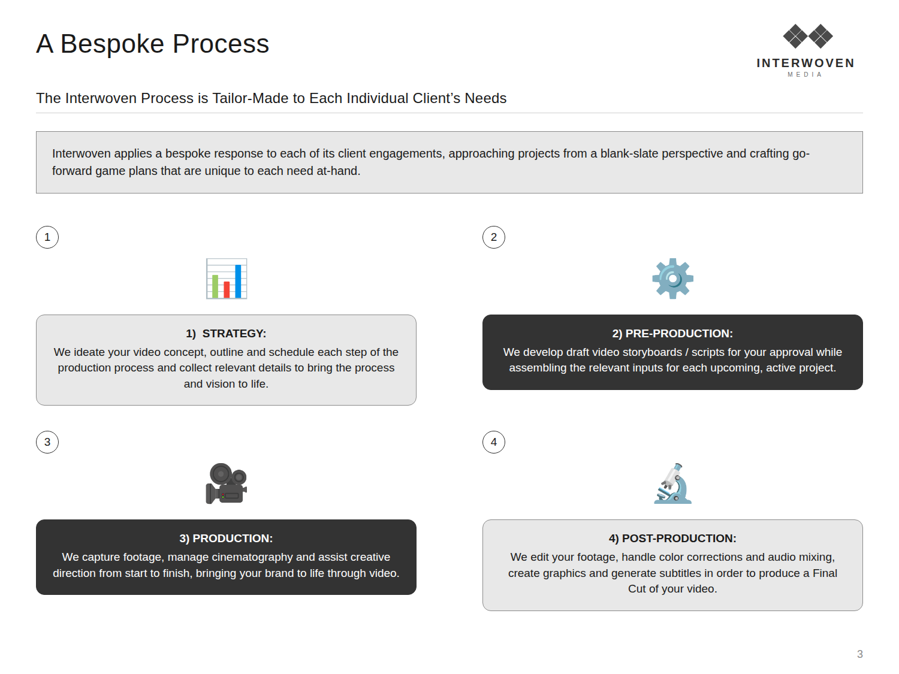❖❖
INTERWOVEN
MEDIA
A Bespoke Process
The Interwoven Process is Tailor-Made to Each Individual Client’s Needs
Interwoven applies a bespoke response to each of its client engagements, approaching projects from a blank-slate perspective and crafting go-forward game plans that are unique to each need at-hand.
1
📊
1) STRATEGY: We ideate your video concept, outline and schedule each step of the production process and collect relevant details to bring the process and vision to life.
2
⚙️
2) PRE-PRODUCTION: We develop draft video storyboards / scripts for your approval while assembling the relevant inputs for each upcoming, active project.
3
🎥
3) PRODUCTION: We capture footage, manage cinematography and assist creative direction from start to finish, bringing your brand to life through video.
4
🔬
4) POST-PRODUCTION: We edit your footage, handle color corrections and audio mixing, create graphics and generate subtitles in order to produce a Final Cut of your video.
3